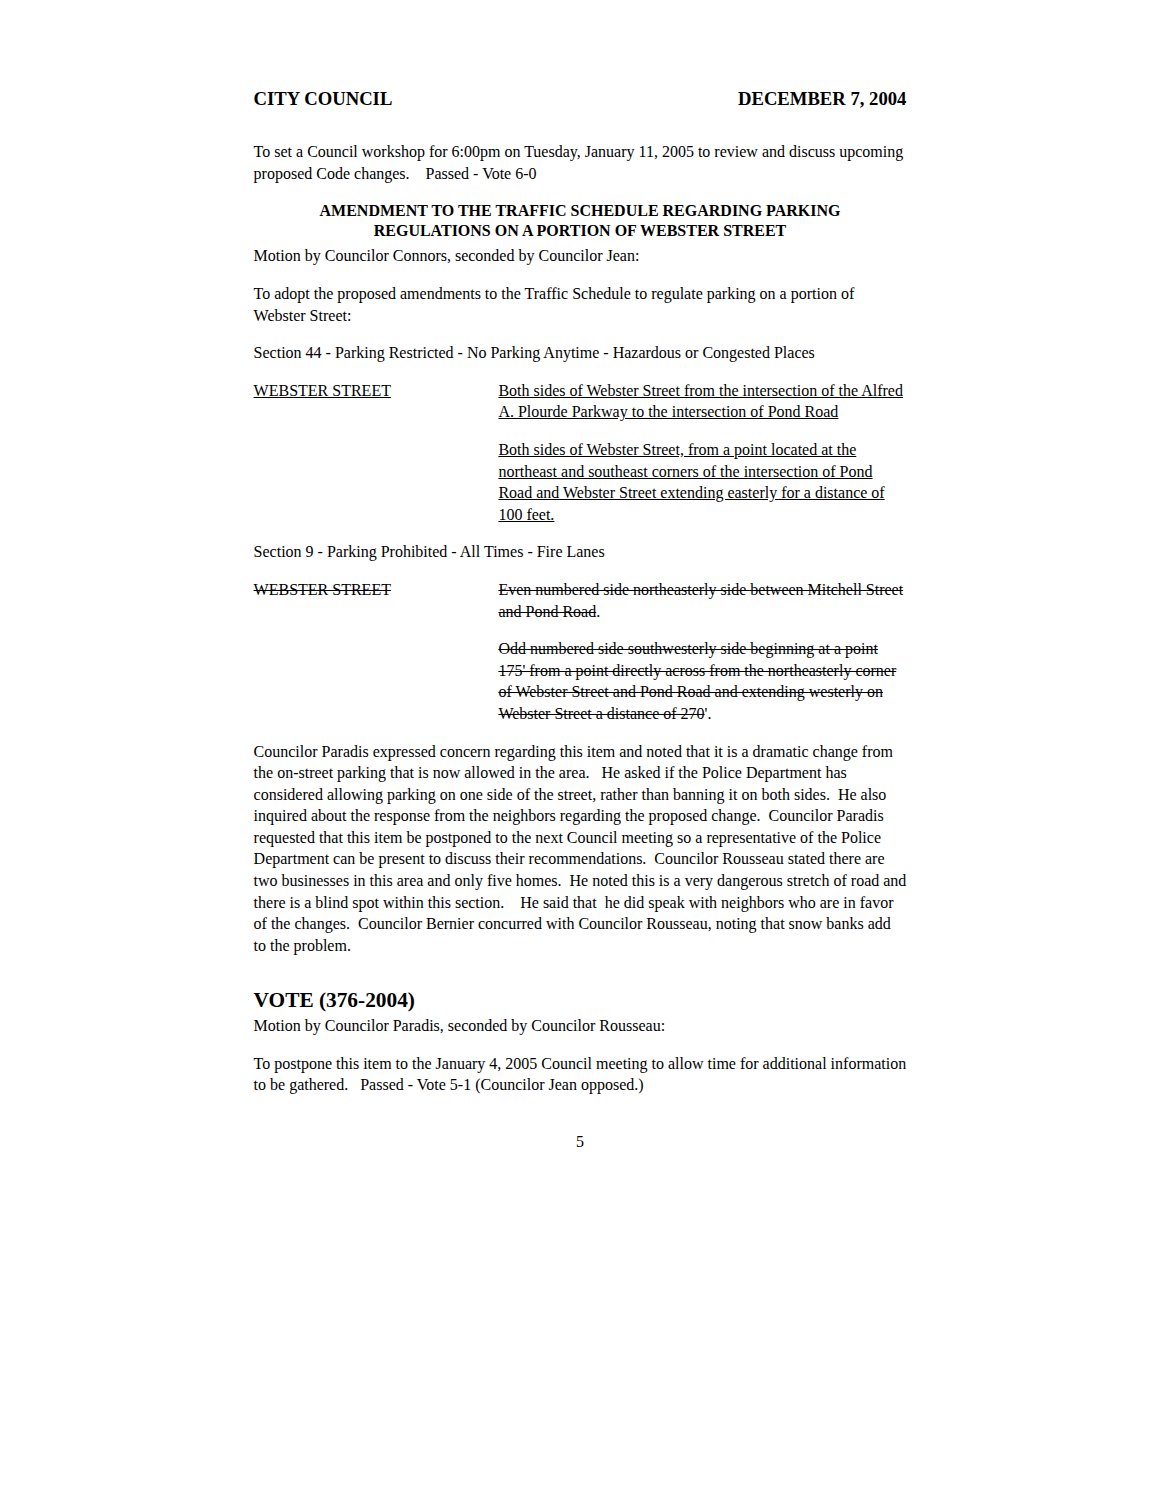CITY COUNCIL DECEMBER 7, 2004
To set a Council workshop for 6:00pm on Tuesday, January 11, 2005 to review and discuss upcoming proposed Code changes. Passed - Vote 6-0
AMENDMENT TO THE TRAFFIC SCHEDULE REGARDING PARKING
REGULATIONS ON A PORTION OF WEBSTER STREET
Motion by Councilor Connors, seconded by Councilor Jean:
To adopt the proposed amendments to the Traffic Schedule to regulate parking on a portion of Webster Street:
Section 44 - Parking Restricted - No Parking Anytime - Hazardous or Congested Places
WEBSTER STREET
Both sides of Webster Street from the intersection of the Alfred A. Plourde Parkway to the intersection of Pond Road
Both sides of Webster Street, from a point located at the northeast and southeast corners of the intersection of Pond Road and Webster Street extending easterly for a distance of 100 feet.
Section 9 - Parking Prohibited - All Times - Fire Lanes
WEBSTER STREET
Even numbered side northeasterly side between Mitchell Street and Pond Road.
Odd numbered side southwesterly side beginning at a point 175' from a point directly across from the northeasterly corner of Webster Street and Pond Road and extending westerly on Webster Street a distance of 270'.
Councilor Paradis expressed concern regarding this item and noted that it is a dramatic change from the on-street parking that is now allowed in the area. He asked if the Police Department has considered allowing parking on one side of the street, rather than banning it on both sides. He also inquired about the response from the neighbors regarding the proposed change. Councilor Paradis requested that this item be postponed to the next Council meeting so a representative of the Police Department can be present to discuss their recommendations. Councilor Rousseau stated there are two businesses in this area and only five homes. He noted this is a very dangerous stretch of road and there is a blind spot within this section. He said that he did speak with neighbors who are in favor of the changes. Councilor Bernier concurred with Councilor Rousseau, noting that snow banks add to the problem.
VOTE (376-2004)
Motion by Councilor Paradis, seconded by Councilor Rousseau:
To postpone this item to the January 4, 2005 Council meeting to allow time for additional information to be gathered. Passed - Vote 5-1 (Councilor Jean opposed.)
5